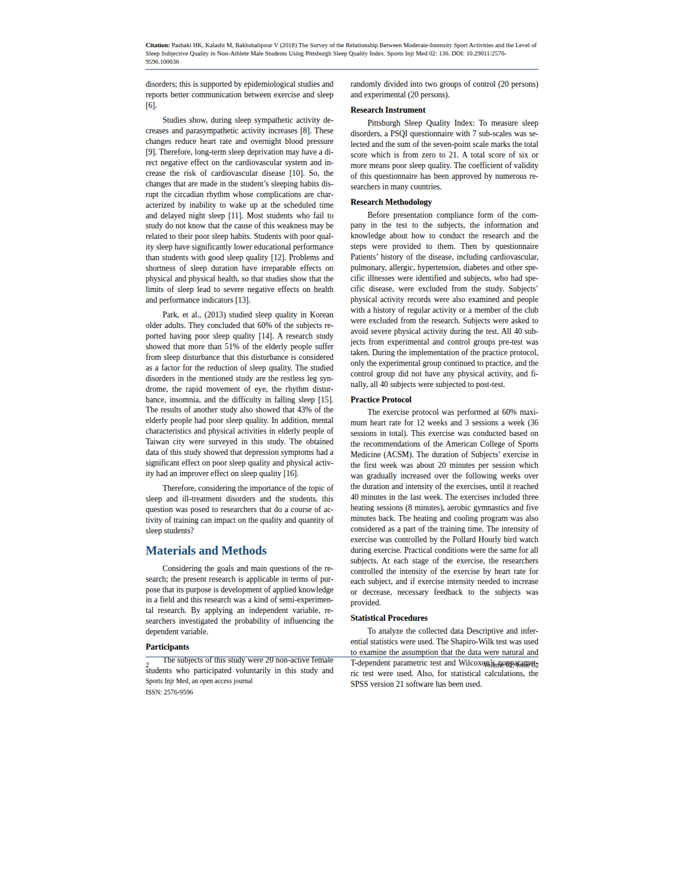Citation: Pashaki HK, Kalashi M, Bakhshalipour V (2018) The Survey of the Relationship Between Moderate-Intensity Sport Activities and the Level of Sleep Subjective Quality in Non-Athlete Male Students Using Pittsburgh Sleep Quality Index. Sports Injr Med 02: 136. DOI: 10.29011/2576-9596.100036
disorders; this is supported by epidemiological studies and reports better communication between exercise and sleep [6].
Studies show, during sleep sympathetic activity decreases and parasympathetic activity increases [8]. These changes reduce heart rate and overnight blood pressure [9]. Therefore, long-term sleep deprivation may have a direct negative effect on the cardiovascular system and increase the risk of cardiovascular disease [10]. So, the changes that are made in the student’s sleeping habits disrupt the circadian rhythm whose complications are characterized by inability to wake up at the scheduled time and delayed night sleep [11]. Most students who fail to study do not know that the cause of this weakness may be related to their poor sleep habits. Students with poor quality sleep have significantly lower educational performance than students with good sleep quality [12]. Problems and shortness of sleep duration have irreparable effects on physical and physical health, so that studies show that the limits of sleep lead to severe negative effects on health and performance indicators [13].
Park, et al., (2013) studied sleep quality in Korean older adults. They concluded that 60% of the subjects reported having poor sleep quality [14]. A research study showed that more than 51% of the elderly people suffer from sleep disturbance that this disturbance is considered as a factor for the reduction of sleep quality. The studied disorders in the mentioned study are the restless leg syndrome, the rapid movement of eye, the rhythm disturbance, insomnia, and the difficulty in falling sleep [15]. The results of another study also showed that 43% of the elderly people had poor sleep quality. In addition, mental characteristics and physical activities in elderly people of Taiwan city were surveyed in this study. The obtained data of this study showed that depression symptoms had a significant effect on poor sleep quality and physical activity had an improver effect on sleep quality [16].
Therefore, considering the importance of the topic of sleep and ill-treatment disorders and the students, this question was posed to researchers that do a course of activity of training can impact on the quality and quantity of sleep students?
Materials and Methods
Considering the goals and main questions of the research; the present research is applicable in terms of purpose that its purpose is development of applied knowledge in a field and this research was a kind of semi-experimental research. By applying an independent variable, researchers investigated the probability of influencing the dependent variable.
Participants
The subjects of this study were 20 non-active female students who participated voluntarily in this study and randomly divided into two groups of control (20 persons) and experimental (20 persons).
Research Instrument
Pittsburgh Sleep Quality Index: To measure sleep disorders, a PSQI questionnaire with 7 sub-scales was selected and the sum of the seven-point scale marks the total score which is from zero to 21. A total score of six or more means poor sleep quality. The coefficient of validity of this questionnaire has been approved by numerous researchers in many countries.
Research Methodology
Before presentation compliance form of the company in the test to the subjects, the information and knowledge about how to conduct the research and the steps were provided to them. Then by questionnaire Patients’ history of the disease, including cardiovascular, pulmonary, allergic, hypertension, diabetes and other specific illnesses were identified and subjects, who had specific disease, were excluded from the study. Subjects’ physical activity records were also examined and people with a history of regular activity or a member of the club were excluded from the research. Subjects were asked to avoid severe physical activity during the test. All 40 subjects from experimental and control groups pre-test was taken. During the implementation of the practice protocol, only the experimental group continued to practice, and the control group did not have any physical activity, and finally, all 40 subjects were subjected to post-test.
Practice Protocol
The exercise protocol was performed at 60% maximum heart rate for 12 weeks and 3 sessions a week (36 sessions in total). This exercise was conducted based on the recommendations of the American College of Sports Medicine (ACSM). The duration of Subjects’ exercise in the first week was about 20 minutes per session which was gradually increased over the following weeks over the duration and intensity of the exercises, until it reached 40 minutes in the last week. The exercises included three heating sessions (8 minutes), aerobic gymnastics and five minutes back. The heating and cooling program was also considered as a part of the training time. The intensity of exercise was controlled by the Pollard Hourly bird watch during exercise. Practical conditions were the same for all subjects. At each stage of the exercise, the researchers controlled the intensity of the exercise by heart rate for each subject, and if exercise intensity needed to increase or decrease, necessary feedback to the subjects was provided.
Statistical Procedures
To analyze the collected data Descriptive and inferential statistics were used. The Shapiro-Wilk test was used to examine the assumption that the data were natural and T-dependent parametric test and Wilcoxon’s nonparametric test were used. Also, for statistical calculations, the SPSS version 21 software has been used.
2
Sports Injr Med, an open access journal
ISSN: 2576-9596
Volume 02; Issue 02